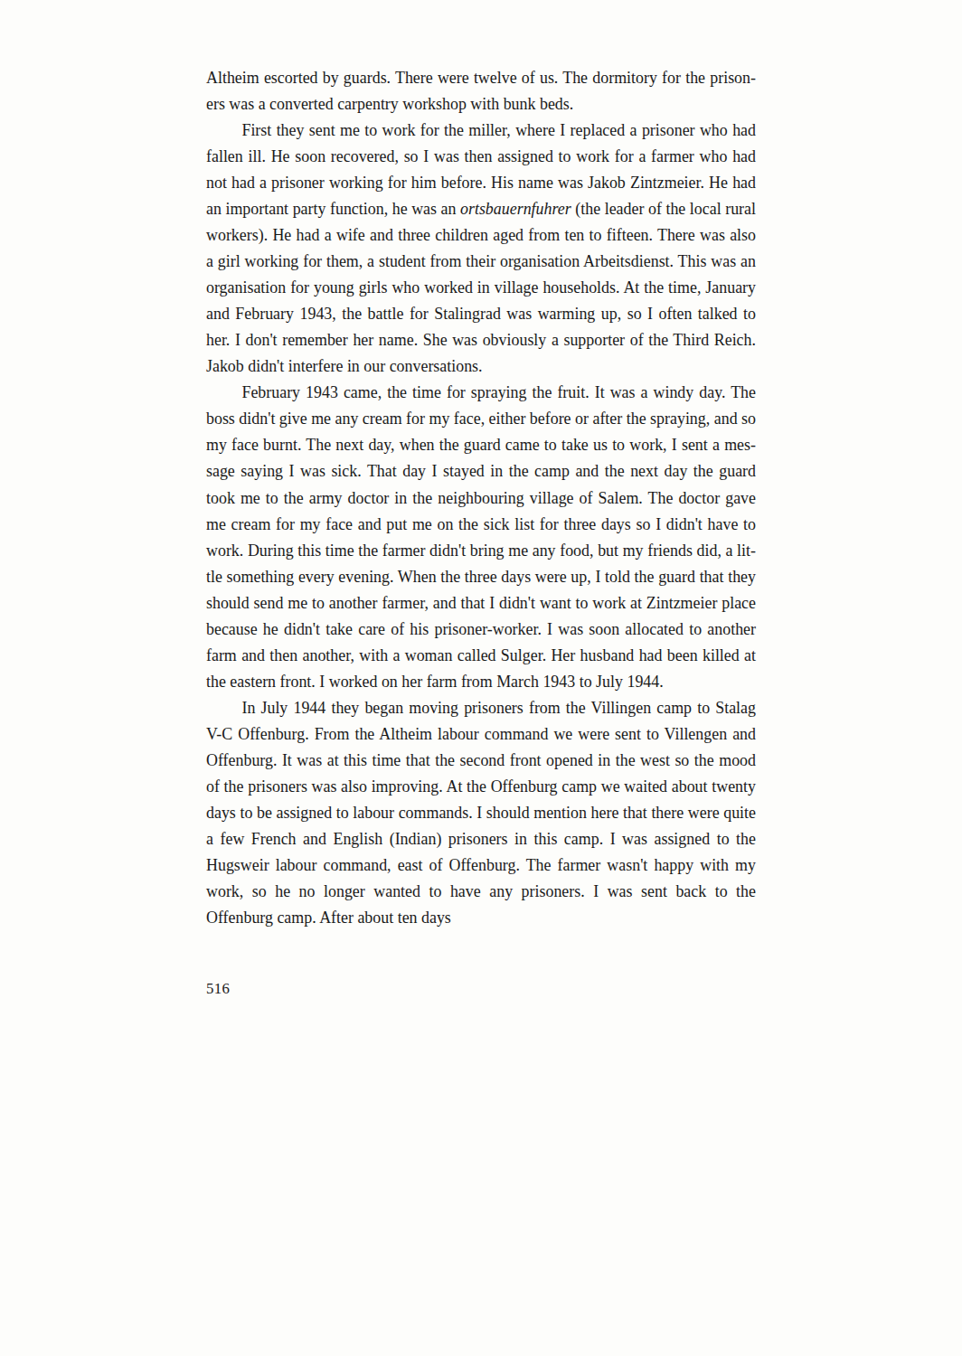Altheim escorted by guards. There were twelve of us. The dormitory for the prisoners was a converted carpentry workshop with bunk beds.
First they sent me to work for the miller, where I replaced a prisoner who had fallen ill. He soon recovered, so I was then assigned to work for a farmer who had not had a prisoner working for him before. His name was Jakob Zintzmeier. He had an important party function, he was an ortsbauernfuhrer (the leader of the local rural workers). He had a wife and three children aged from ten to fifteen. There was also a girl working for them, a student from their organisation Arbeitsdienst. This was an organisation for young girls who worked in village households. At the time, January and February 1943, the battle for Stalingrad was warming up, so I often talked to her. I don't remember her name. She was obviously a supporter of the Third Reich. Jakob didn't interfere in our conversations.
February 1943 came, the time for spraying the fruit. It was a windy day. The boss didn't give me any cream for my face, either before or after the spraying, and so my face burnt. The next day, when the guard came to take us to work, I sent a message saying I was sick. That day I stayed in the camp and the next day the guard took me to the army doctor in the neighbouring village of Salem. The doctor gave me cream for my face and put me on the sick list for three days so I didn't have to work. During this time the farmer didn't bring me any food, but my friends did, a little something every evening. When the three days were up, I told the guard that they should send me to another farmer, and that I didn't want to work at Zintzmeier place because he didn't take care of his prisoner-worker. I was soon allocated to another farm and then another, with a woman called Sulger. Her husband had been killed at the eastern front. I worked on her farm from March 1943 to July 1944.
In July 1944 they began moving prisoners from the Villingen camp to Stalag V-C Offenburg. From the Altheim labour command we were sent to Villengen and Offenburg. It was at this time that the second front opened in the west so the mood of the prisoners was also improving. At the Offenburg camp we waited about twenty days to be assigned to labour commands. I should mention here that there were quite a few French and English (Indian) prisoners in this camp. I was assigned to the Hugsweir labour command, east of Offenburg. The farmer wasn't happy with my work, so he no longer wanted to have any prisoners. I was sent back to the Offenburg camp. After about ten days
516